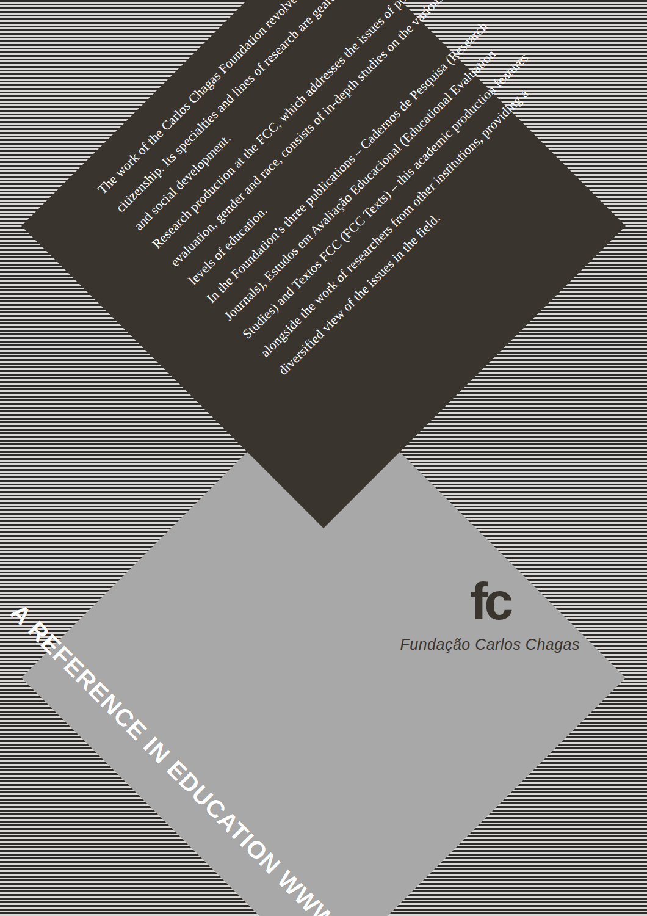The work of the Carlos Chagas Foundation revolves around the principle of
citizenship. Its specialties and lines of research are geared towards human
and social development.
Research production at the FCC, which addresses the issues of policy
evaluation, gender and race, consists of in-depth studies on the various
levels of education.
In the Foundation’s three publications – Cadernos de Pesquisa (Research
Journals), Estudos em Avaliação Educacional (Educational Evaluation
Studies) and Textos FCC (FCC Texts) – this academic production features
alongside the work of researchers from other institutions, providing a
diversified view of the issues in the field.
fc
Fundação Carlos Chagas
A REFERENCE IN EDUCATION WWW.FCC.ORG.BR